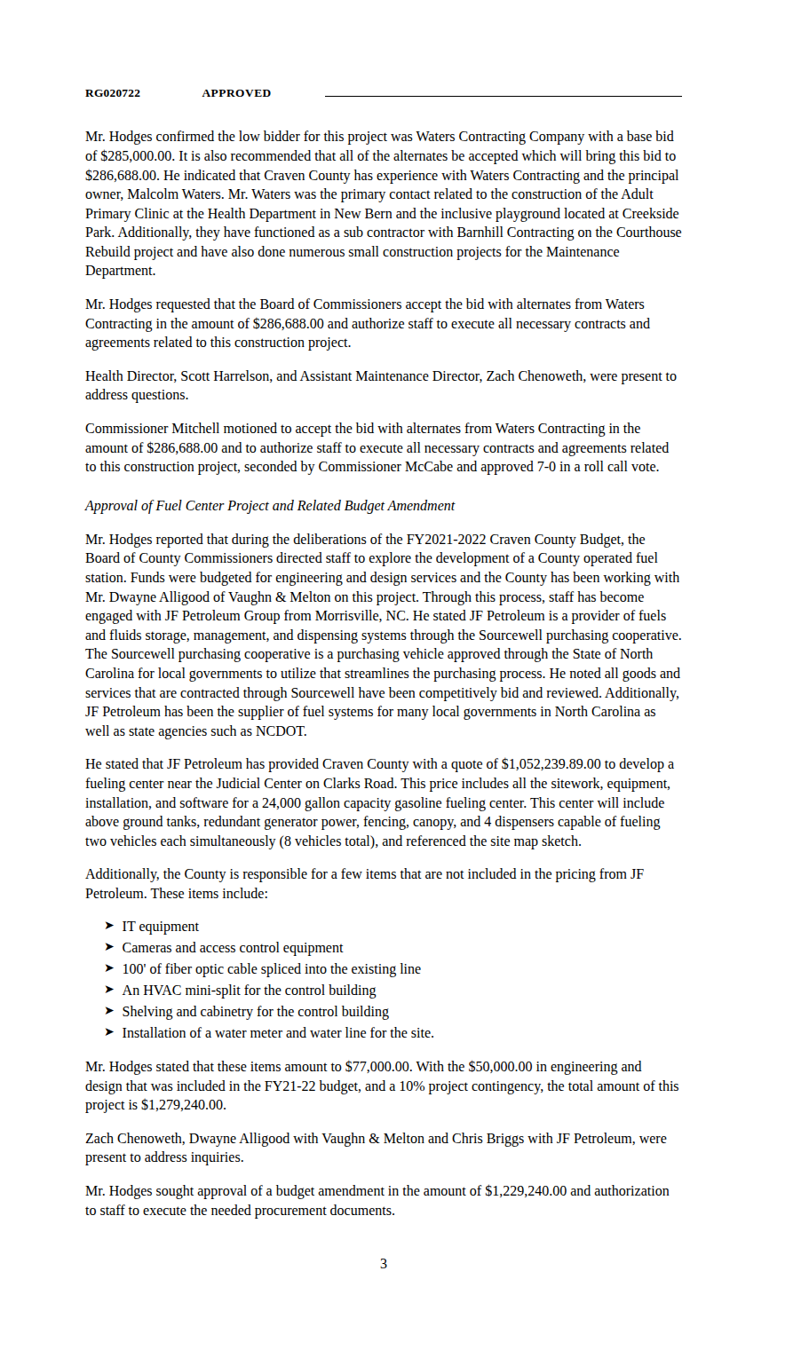RG020722 APPROVED
Mr. Hodges confirmed the low bidder for this project was Waters Contracting Company with a base bid of $285,000.00. It is also recommended that all of the alternates be accepted which will bring this bid to $286,688.00. He indicated that Craven County has experience with Waters Contracting and the principal owner, Malcolm Waters. Mr. Waters was the primary contact related to the construction of the Adult Primary Clinic at the Health Department in New Bern and the inclusive playground located at Creekside Park. Additionally, they have functioned as a sub contractor with Barnhill Contracting on the Courthouse Rebuild project and have also done numerous small construction projects for the Maintenance Department.
Mr. Hodges requested that the Board of Commissioners accept the bid with alternates from Waters Contracting in the amount of $286,688.00 and authorize staff to execute all necessary contracts and agreements related to this construction project.
Health Director, Scott Harrelson, and Assistant Maintenance Director, Zach Chenoweth, were present to address questions.
Commissioner Mitchell motioned to accept the bid with alternates from Waters Contracting in the amount of $286,688.00 and to authorize staff to execute all necessary contracts and agreements related to this construction project, seconded by Commissioner McCabe and approved 7-0 in a roll call vote.
Approval of Fuel Center Project and Related Budget Amendment
Mr. Hodges reported that during the deliberations of the FY2021-2022 Craven County Budget, the Board of County Commissioners directed staff to explore the development of a County operated fuel station. Funds were budgeted for engineering and design services and the County has been working with Mr. Dwayne Alligood of Vaughn & Melton on this project. Through this process, staff has become engaged with JF Petroleum Group from Morrisville, NC. He stated JF Petroleum is a provider of fuels and fluids storage, management, and dispensing systems through the Sourcewell purchasing cooperative. The Sourcewell purchasing cooperative is a purchasing vehicle approved through the State of North Carolina for local governments to utilize that streamlines the purchasing process. He noted all goods and services that are contracted through Sourcewell have been competitively bid and reviewed. Additionally, JF Petroleum has been the supplier of fuel systems for many local governments in North Carolina as well as state agencies such as NCDOT.
He stated that JF Petroleum has provided Craven County with a quote of $1,052,239.89.00 to develop a fueling center near the Judicial Center on Clarks Road. This price includes all the sitework, equipment, installation, and software for a 24,000 gallon capacity gasoline fueling center. This center will include above ground tanks, redundant generator power, fencing, canopy, and 4 dispensers capable of fueling two vehicles each simultaneously (8 vehicles total), and referenced the site map sketch.
Additionally, the County is responsible for a few items that are not included in the pricing from JF Petroleum. These items include:
IT equipment
Cameras and access control equipment
100' of fiber optic cable spliced into the existing line
An HVAC mini-split for the control building
Shelving and cabinetry for the control building
Installation of a water meter and water line for the site.
Mr. Hodges stated that these items amount to $77,000.00. With the $50,000.00 in engineering and design that was included in the FY21-22 budget, and a 10% project contingency, the total amount of this project is $1,279,240.00.
Zach Chenoweth, Dwayne Alligood with Vaughn & Melton and Chris Briggs with JF Petroleum, were present to address inquiries.
Mr. Hodges sought approval of a budget amendment in the amount of $1,229,240.00 and authorization to staff to execute the needed procurement documents.
3